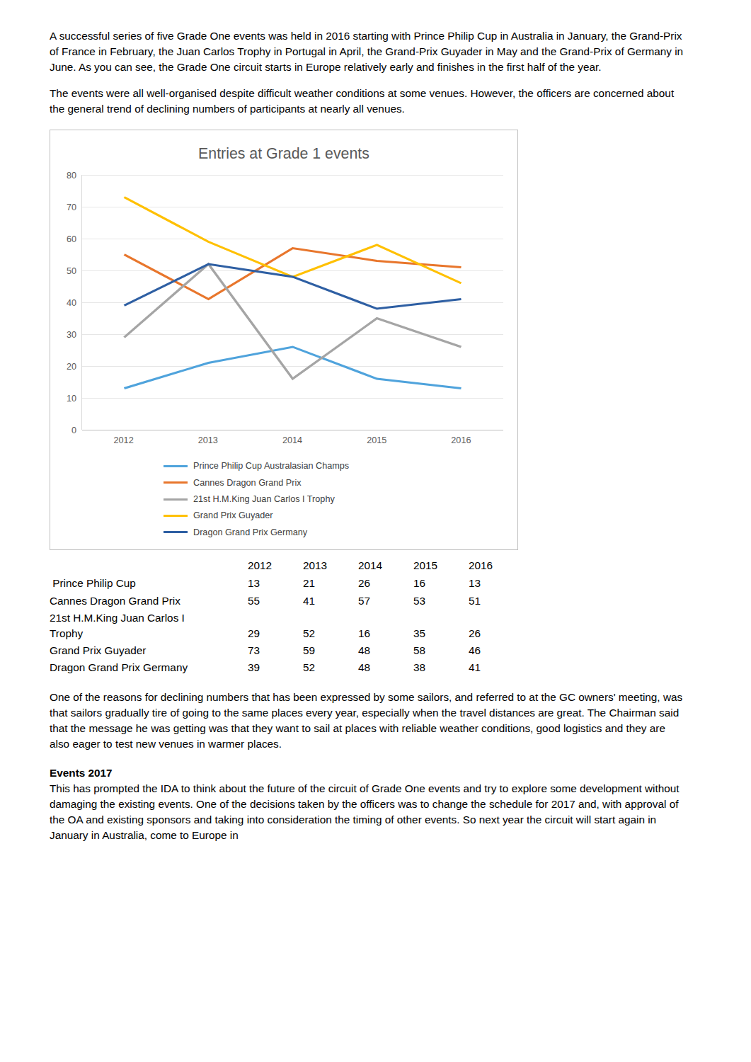A successful series of five Grade One events was held in 2016 starting with Prince Philip Cup in Australia in January, the Grand-Prix of France in February, the Juan Carlos Trophy in Portugal in April, the Grand-Prix Guyader in May and the Grand-Prix of Germany in June. As you can see, the Grade One circuit starts in Europe relatively early and finishes in the first half of the year.
The events were all well-organised despite difficult weather conditions at some venues. However, the officers are concerned about the general trend of declining numbers of participants at nearly all venues.
Entries at Grade 1 events
80
70
60
50
40
30
20
10
0
2012 2013 2014 2015 2016
Prince Philip Cup Australasian Champs
Cannes Dragon Grand Prix
21st H.M.King Juan Carlos I Trophy
Grand Prix Guyader
Dragon Grand Prix Germany
| | 2012 | 2013 | 2014 | 2015 | 2016 |
| --- | --- | --- | --- | --- | --- |
| Prince Philip Cup | 13 | 21 | 26 | 16 | 13 |
| Cannes Dragon Grand Prix | 55 | 41 | 57 | 53 | 51 |
| 21st H.M.King Juan Carlos I Trophy | 29 | 52 | 16 | 35 | 26 |
| Grand Prix Guyader | 73 | 59 | 48 | 58 | 46 |
| Dragon Grand Prix Germany | 39 | 52 | 48 | 38 | 41 |
One of the reasons for declining numbers that has been expressed by some sailors, and referred to at the GC owners' meeting, was that sailors gradually tire of going to the same places every year, especially when the travel distances are great. The Chairman said that the message he was getting was that they want to sail at places with reliable weather conditions, good logistics and they are also eager to test new venues in warmer places.
Events 2017
This has prompted the IDA to think about the future of the circuit of Grade One events and try to explore some development without damaging the existing events. One of the decisions taken by the officers was to change the schedule for 2017 and, with approval of the OA and existing sponsors and taking into consideration the timing of other events. So next year the circuit will start again in January in Australia, come to Europe in